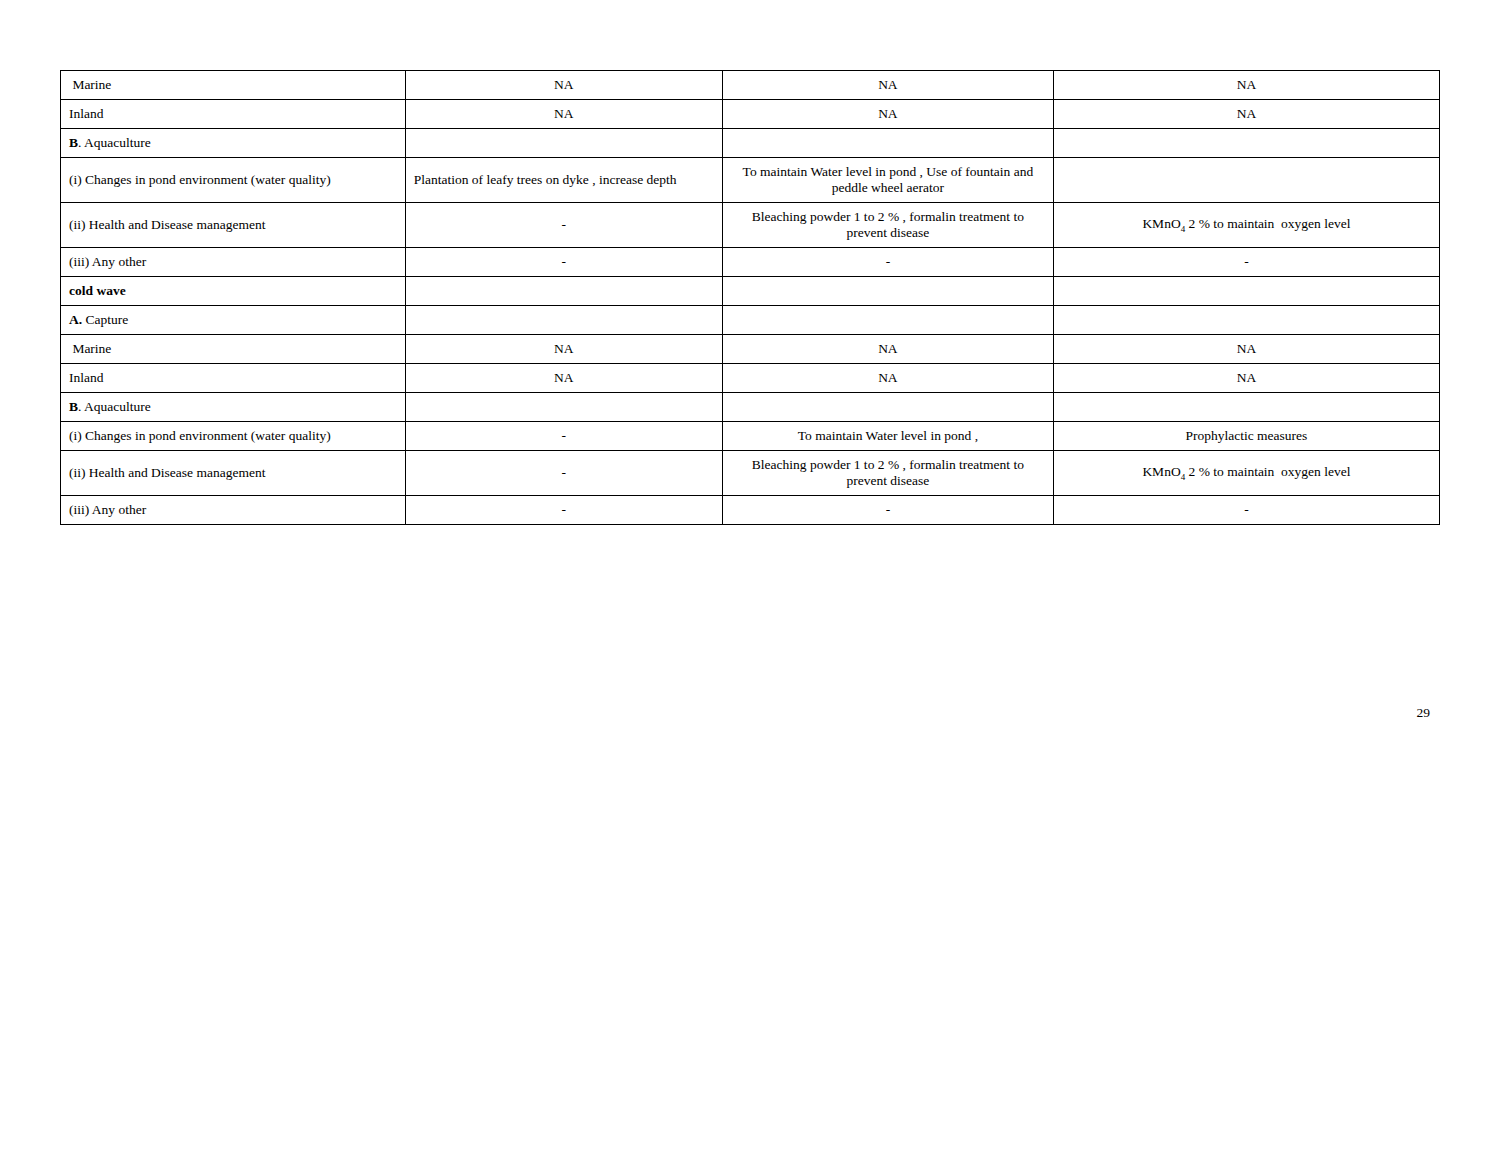| Marine | NA | NA | NA |
| Inland | NA | NA | NA |
| B . Aquaculture | | | |
| (i) Changes in pond environment (water quality) | Plantation of leafy trees on dyke , increase depth | To maintain Water level in pond , Use of fountain and peddle wheel aerator | |
| (ii) Health and Disease management | - | Bleaching powder 1 to 2 % , formalin treatment to prevent disease | KMnO 4 2 % to maintain oxygen level |
| (iii) Any other | - | - | - |
| cold wave | | | |
| A. Capture | | | |
| Marine | NA | NA | NA |
| Inland | NA | NA | NA |
| B . Aquaculture | | | |
| (i) Changes in pond environment (water quality) | - | To maintain Water level in pond , | Prophylactic measures |
| (ii) Health and Disease management | - | Bleaching powder 1 to 2 % , formalin treatment to prevent disease | KMnO 4 2 % to maintain oxygen level |
| (iii) Any other | - | - | - |
29